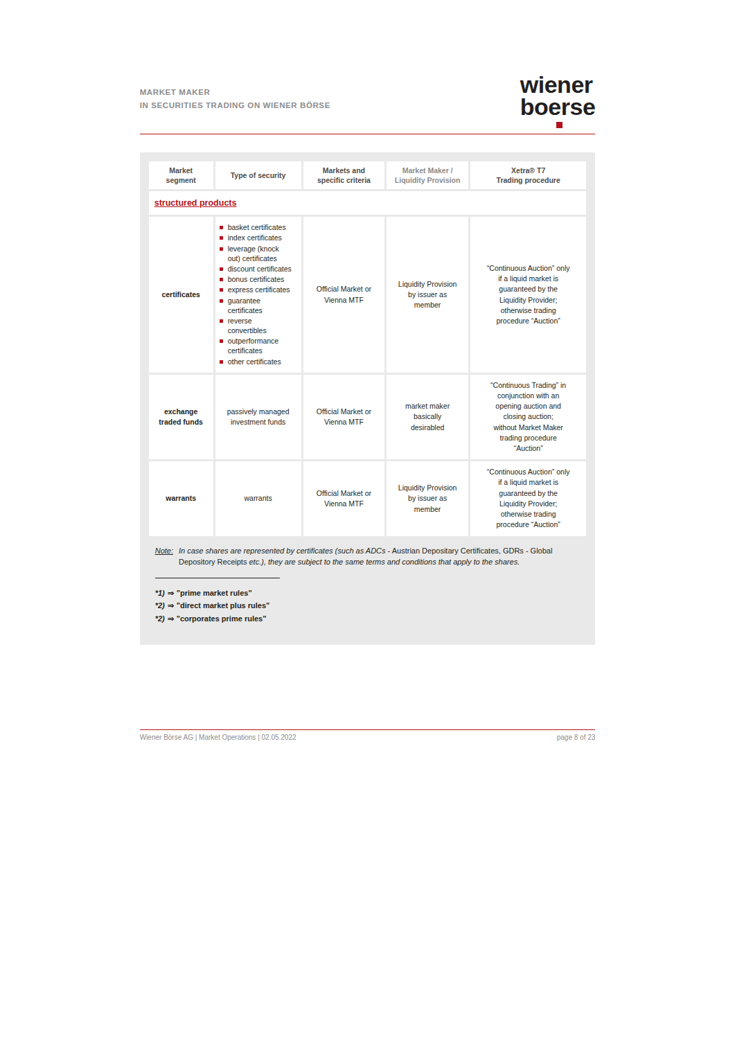MARKET MAKER
IN SECURITIES TRADING ON WIENER BÖRSE
wiener boerse
| Market segment | Type of security | Markets and specific criteria | Market Maker / Liquidity Provision | Xetra® T7 Trading procedure |
| --- | --- | --- | --- | --- |
| structured products |
| certificates | basket certificates index certificates leverage (knock out) certificates discount certificates bonus certificates express certificates guarantee certificates reverse convertibles outperformance certificates other certificates | Official Market or Vienna MTF | Liquidity Provision by issuer as member | “Continuous Auction” only if a liquid market is guaranteed by the Liquidity Provider; otherwise trading procedure “Auction” |
| exchange traded funds | passively managed investment funds | Official Market or Vienna MTF | market maker basically desirabled | “Continuous Trading” in conjunction with an opening auction and closing auction; without Market Maker trading procedure “Auction” |
| warrants | warrants | Official Market or Vienna MTF | Liquidity Provision by issuer as member | “Continuous Auction” only if a liquid market is guaranteed by the Liquidity Provider; otherwise trading procedure “Auction” |
Note:
In case shares are represented by certificates (such as ADCs - Austrian Depositary Certificates, GDRs - Global Depository Receipts etc.), they are subject to the same terms and conditions that apply to the shares.
*1)⇒"prime market rules"
*2)⇒"direct market plus rules"
*2)⇒"corporates prime rules"
Wiener Börse AG | Market Operations | 02.05.2022
page 8 of 23